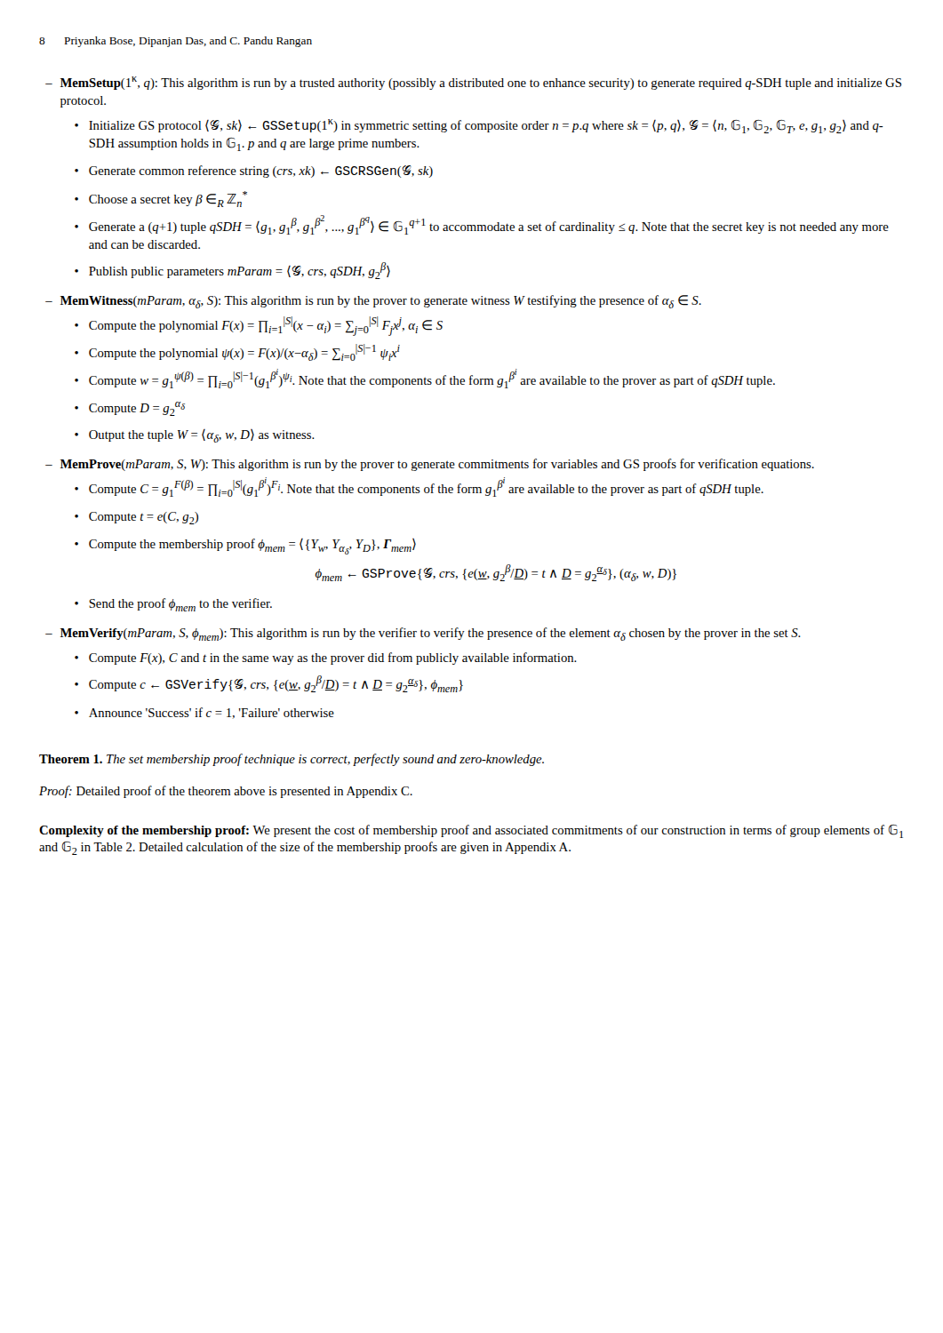8 Priyanka Bose, Dipanjan Das, and C. Pandu Rangan
MemSetup(1κ, q): This algorithm is run by a trusted authority (possibly a distributed one to enhance security) to generate required q-SDH tuple and initialize GS protocol.
Initialize GS protocol ⟨𝒢, sk⟩ ← GSSetup(1κ) in symmetric setting of composite order n = p.q where sk = ⟨p, q⟩, 𝒢 = ⟨n, 𝔾1, 𝔾2, 𝔾T, e, g1, g2⟩ and q-SDH assumption holds in 𝔾1. p and q are large prime numbers.
Generate common reference string (crs, xk) ← GSCRSGen(𝒢, sk)
Choose a secret key β ∈R ℤn*
Generate a (q+1) tuple qSDH = ⟨g1, g1β, g1β2, ..., g1βq⟩ ∈ 𝔾1q+1 to accommodate a set of cardinality ≤ q. Note that the secret key is not needed any more and can be discarded.
Publish public parameters mParam = ⟨𝒢, crs, qSDH, g2β⟩
MemWitness(mParam, αδ, S): This algorithm is run by the prover to generate witness W testifying the presence of αδ ∈ S.
Compute the polynomial F(x) = ∏i=1|S|(x − αi) = ∑j=0|S| Fjxj, αi ∈ S
Compute the polynomial ψ(x) = F(x)/(x−αδ) = ∑i=0|S|−1 ψixi
Compute w = g1ψ(β) = ∏i=0|S|−1(g1βi)ψi. Note that the components of the form g1βi are available to the prover as part of qSDH tuple.
Compute D = g2αδ
Output the tuple W = ⟨αδ, w, D⟩ as witness.
MemProve(mParam, S, W): This algorithm is run by the prover to generate commitments for variables and GS proofs for verification equations.
Compute C = g1F(β) = ∏i=0|S|(g1βi)Fi. Note that the components of the form g1βi are available to the prover as part of qSDH tuple.
Compute t = e(C, g2)
Compute the membership proof ϕmem = ⟨{Υw, Υαδ, ΥD}, Γmem⟩
ϕmem ← GSProve{𝒢, crs, {e(w, g2β/D) = t ∧ D = g2αδ}, (αδ, w, D)}
Send the proof ϕmem to the verifier.
MemVerify(mParam, S, ϕmem): This algorithm is run by the verifier to verify the presence of the element αδ chosen by the prover in the set S.
Compute F(x), C and t in the same way as the prover did from publicly available information.
Compute c ← GSVerify{𝒢, crs, {e(w, g2β/D) = t ∧ D = g2αδ}, ϕmem}
Announce 'Success' if c = 1, 'Failure' otherwise
Theorem 1. The set membership proof technique is correct, perfectly sound and zero-knowledge.
Proof: Detailed proof of the theorem above is presented in Appendix C.
Complexity of the membership proof: We present the cost of membership proof and associated commitments of our construction in terms of group elements of 𝔾1 and 𝔾2 in Table 2. Detailed calculation of the size of the membership proofs are given in Appendix A.